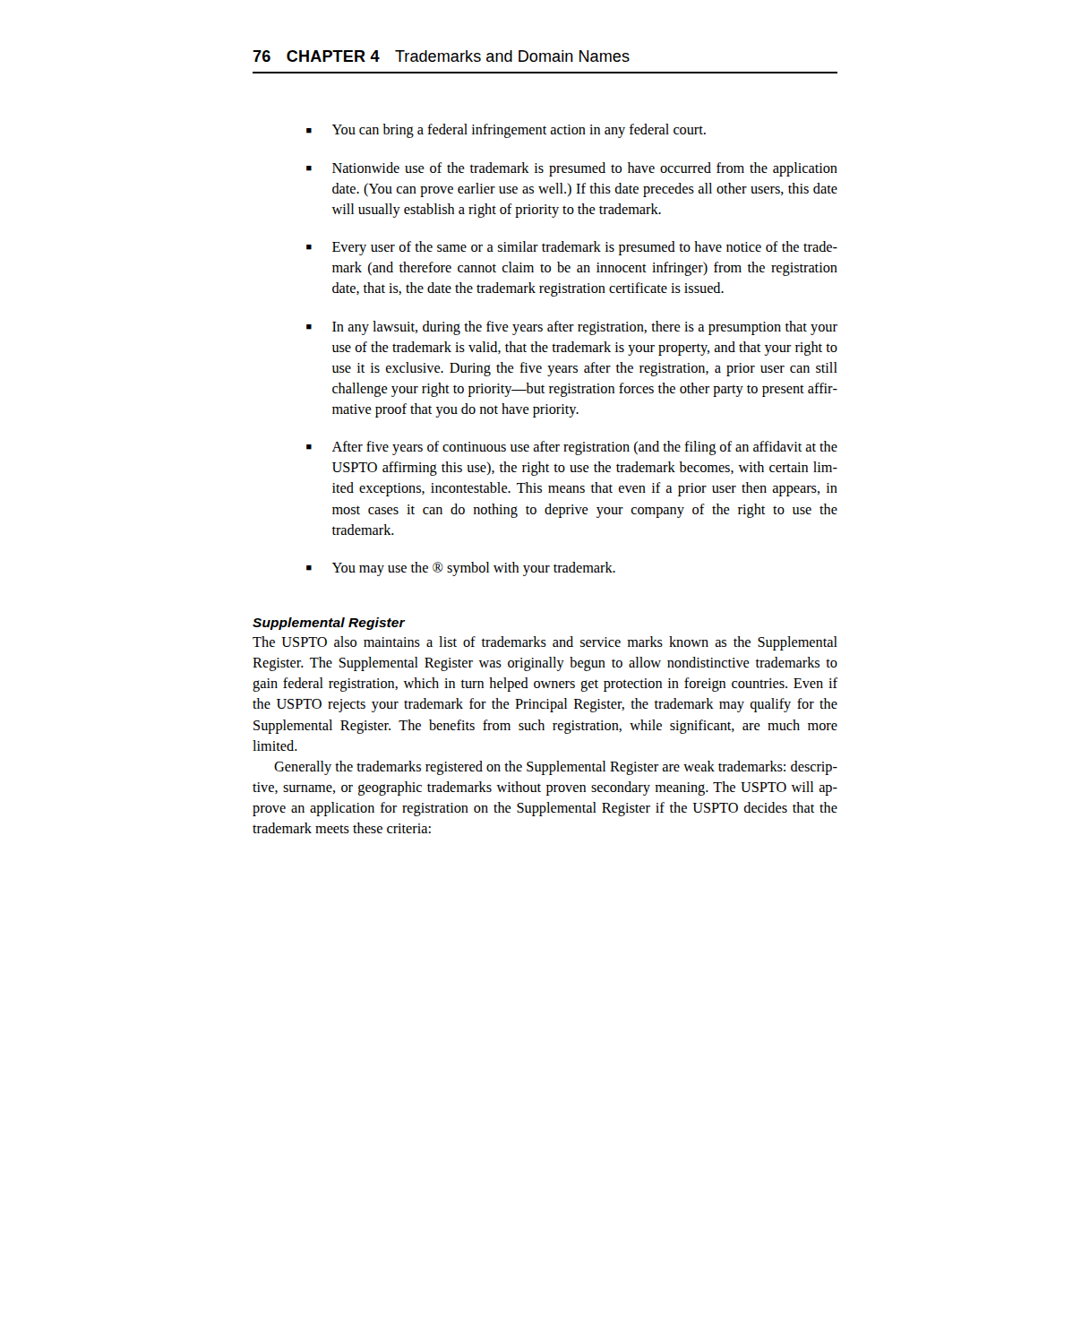76 CHAPTER 4 Trademarks and Domain Names
You can bring a federal infringement action in any federal court.
Nationwide use of the trademark is presumed to have occurred from the application date. (You can prove earlier use as well.) If this date precedes all other users, this date will usually establish a right of priority to the trademark.
Every user of the same or a similar trademark is presumed to have notice of the trademark (and therefore cannot claim to be an innocent infringer) from the registration date, that is, the date the trademark registration certificate is issued.
In any lawsuit, during the five years after registration, there is a presumption that your use of the trademark is valid, that the trademark is your property, and that your right to use it is exclusive. During the five years after the registration, a prior user can still challenge your right to priority—but registration forces the other party to present affirmative proof that you do not have priority.
After five years of continuous use after registration (and the filing of an affidavit at the USPTO affirming this use), the right to use the trademark becomes, with certain limited exceptions, incontestable. This means that even if a prior user then appears, in most cases it can do nothing to deprive your company of the right to use the trademark.
You may use the ® symbol with your trademark.
Supplemental Register
The USPTO also maintains a list of trademarks and service marks known as the Supplemental Register. The Supplemental Register was originally begun to allow nondistinctive trademarks to gain federal registration, which in turn helped owners get protection in foreign countries. Even if the USPTO rejects your trademark for the Principal Register, the trademark may qualify for the Supplemental Register. The benefits from such registration, while significant, are much more limited.
Generally the trademarks registered on the Supplemental Register are weak trademarks: descriptive, surname, or geographic trademarks without proven secondary meaning. The USPTO will approve an application for registration on the Supplemental Register if the USPTO decides that the trademark meets these criteria: